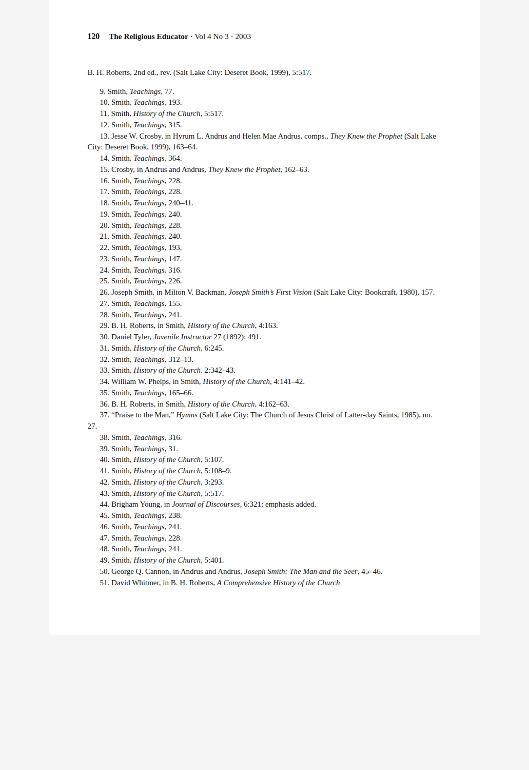120 The Religious Educator · Vol 4 No 3 · 2003
B. H. Roberts, 2nd ed., rev. (Salt Lake City: Deseret Book, 1999), 5:517.
Smith, Teachings, 77.
Smith, Teachings, 193.
Smith, History of the Church, 5:517.
Smith, Teachings, 315.
Jesse W. Crosby, in Hyrum L. Andrus and Helen Mae Andrus, comps., They Knew the Prophet (Salt Lake City: Deseret Book, 1999), 163–64.
Smith, Teachings, 364.
Crosby, in Andrus and Andrus, They Knew the Prophet, 162–63.
Smith, Teachings, 228.
Smith, Teachings, 228.
Smith, Teachings, 240–41.
Smith, Teachings, 240.
Smith, Teachings, 228.
Smith, Teachings, 240.
Smith, Teachings, 193.
Smith, Teachings, 147.
Smith, Teachings, 316.
Smith, Teachings, 226.
Joseph Smith, in Milton V. Backman, Joseph Smith’s First Vision (Salt Lake City: Bookcraft, 1980), 157.
Smith, Teachings, 155.
Smith, Teachings, 241.
B. H. Roberts, in Smith, History of the Church, 4:163.
Daniel Tyler, Juvenile Instructor 27 (1892): 491.
Smith, History of the Church, 6:245.
Smith, Teachings, 312–13.
Smith, History of the Church, 2:342–43.
William W. Phelps, in Smith, History of the Church, 4:141–42.
Smith, Teachings, 165–66.
B. H. Roberts, in Smith, History of the Church, 4:162–63.
“Praise to the Man,” Hymns (Salt Lake City: The Church of Jesus Christ of Latter-day Saints, 1985), no. 27.
Smith, Teachings, 316.
Smith, Teachings, 31.
Smith, History of the Church, 5:107.
Smith, History of the Church, 5:108–9.
Smith, History of the Church, 3:293.
Smith, History of the Church, 5:517.
Brigham Young, in Journal of Discourses, 6:321; emphasis added.
Smith, Teachings, 238.
Smith, Teachings, 241.
Smith, Teachings, 228.
Smith, Teachings, 241.
Smith, History of the Church, 5:401.
George Q. Cannon, in Andrus and Andrus, Joseph Smith: The Man and the Seer, 45–46.
David Whitmer, in B. H. Roberts, A Comprehensive History of the Church